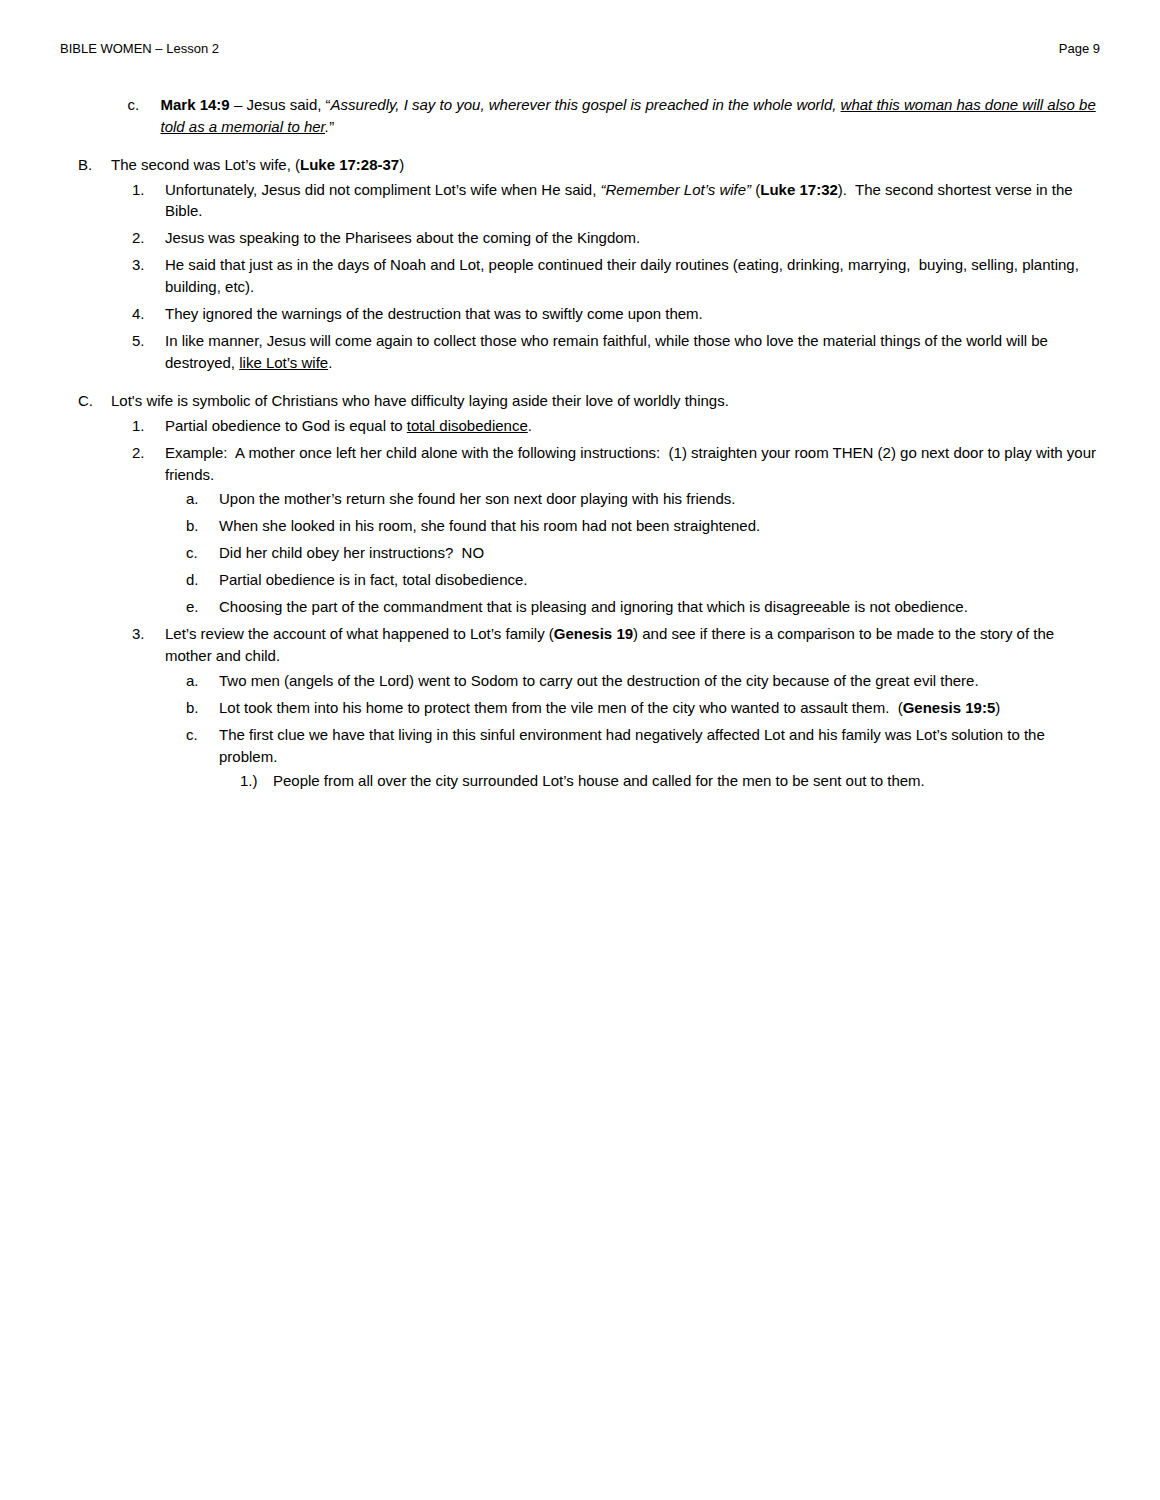BIBLE WOMEN – Lesson 2 Page 9
c. Mark 14:9 – Jesus said, “Assuredly, I say to you, wherever this gospel is preached in the whole world, what this woman has done will also be told as a memorial to her.”
B. The second was Lot’s wife, (Luke 17:28-37)
1. Unfortunately, Jesus did not compliment Lot’s wife when He said, “Remember Lot’s wife” (Luke 17:32). The second shortest verse in the Bible.
2. Jesus was speaking to the Pharisees about the coming of the Kingdom.
3. He said that just as in the days of Noah and Lot, people continued their daily routines (eating, drinking, marrying, buying, selling, planting, building, etc).
4. They ignored the warnings of the destruction that was to swiftly come upon them.
5. In like manner, Jesus will come again to collect those who remain faithful, while those who love the material things of the world will be destroyed, like Lot’s wife.
C. Lot's wife is symbolic of Christians who have difficulty laying aside their love of worldly things.
1. Partial obedience to God is equal to total disobedience.
2. Example: A mother once left her child alone with the following instructions: (1) straighten your room THEN (2) go next door to play with your friends.
a. Upon the mother’s return she found her son next door playing with his friends.
b. When she looked in his room, she found that his room had not been straightened.
c. Did her child obey her instructions? NO
d. Partial obedience is in fact, total disobedience.
e. Choosing the part of the commandment that is pleasing and ignoring that which is disagreeable is not obedience.
3. Let’s review the account of what happened to Lot’s family (Genesis 19) and see if there is a comparison to be made to the story of the mother and child.
a. Two men (angels of the Lord) went to Sodom to carry out the destruction of the city because of the great evil there.
b. Lot took them into his home to protect them from the vile men of the city who wanted to assault them. (Genesis 19:5)
c. The first clue we have that living in this sinful environment had negatively affected Lot and his family was Lot’s solution to the problem.
1.) People from all over the city surrounded Lot’s house and called for the men to be sent out to them.